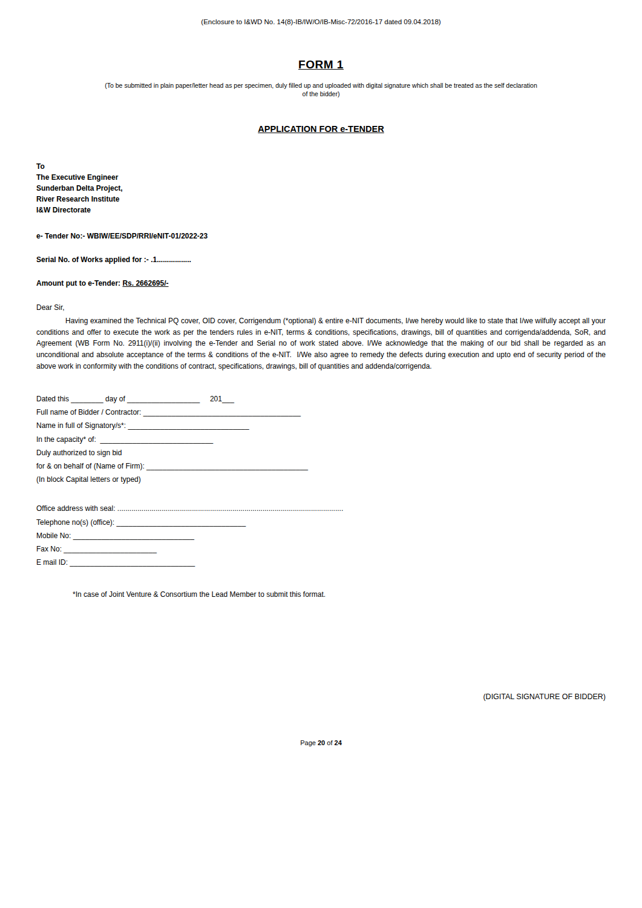(Enclosure to I&WD No. 14(8)-IB/IW/O/IB-Misc-72/2016-17 dated 09.04.2018)
FORM 1
(To be submitted in plain paper/letter head as per specimen, duly filled up and uploaded with digital signature which shall be treated as the self declaration
of the bidder)
APPLICATION FOR e-TENDER
To
The Executive Engineer
Sunderban Delta Project,
River Research Institute
I&W Directorate
e- Tender No:- WBIW/EE/SDP/RRI/eNIT-01/2022-23
Serial No. of Works applied for :- .1.................
Amount put to e-Tender: Rs. 2662695/-
Dear Sir,
Having examined the Technical PQ cover, OID cover, Corrigendum (*optional) & entire e-NIT documents, I/we hereby would like to state that I/we wilfully accept all your conditions and offer to execute the work as per the tenders rules in e-NIT, terms & conditions, specifications, drawings, bill of quantities and corrigenda/addenda, SoR, and Agreement (WB Form No. 2911(i)/(ii) involving the e-Tender and Serial no of work stated above. I/We acknowledge that the making of our bid shall be regarded as an unconditional and absolute acceptance of the terms & conditions of the e-NIT. I/We also agree to remedy the defects during execution and upto end of security period of the above work in conformity with the conditions of contract, specifications, drawings, bill of quantities and addenda/corrigenda.
Dated this ________ day of __________________ 201___
Full name of Bidder / Contractor: _______________________________________
Name in full of Signatory/s*: ______________________________
In the capacity* of: ____________________________
Duly authorized to sign bid
for & on behalf of (Name of Firm): ________________________________________
(In block Capital letters or typed)
Office address with seal: ................................................................................................................
Telephone no(s) (office): ________________________________
Mobile No: ______________________________
Fax No: _______________________
E mail ID: _______________________________
*In case of Joint Venture & Consortium the Lead Member to submit this format.
(DIGITAL SIGNATURE OF BIDDER)
Page 20 of 24